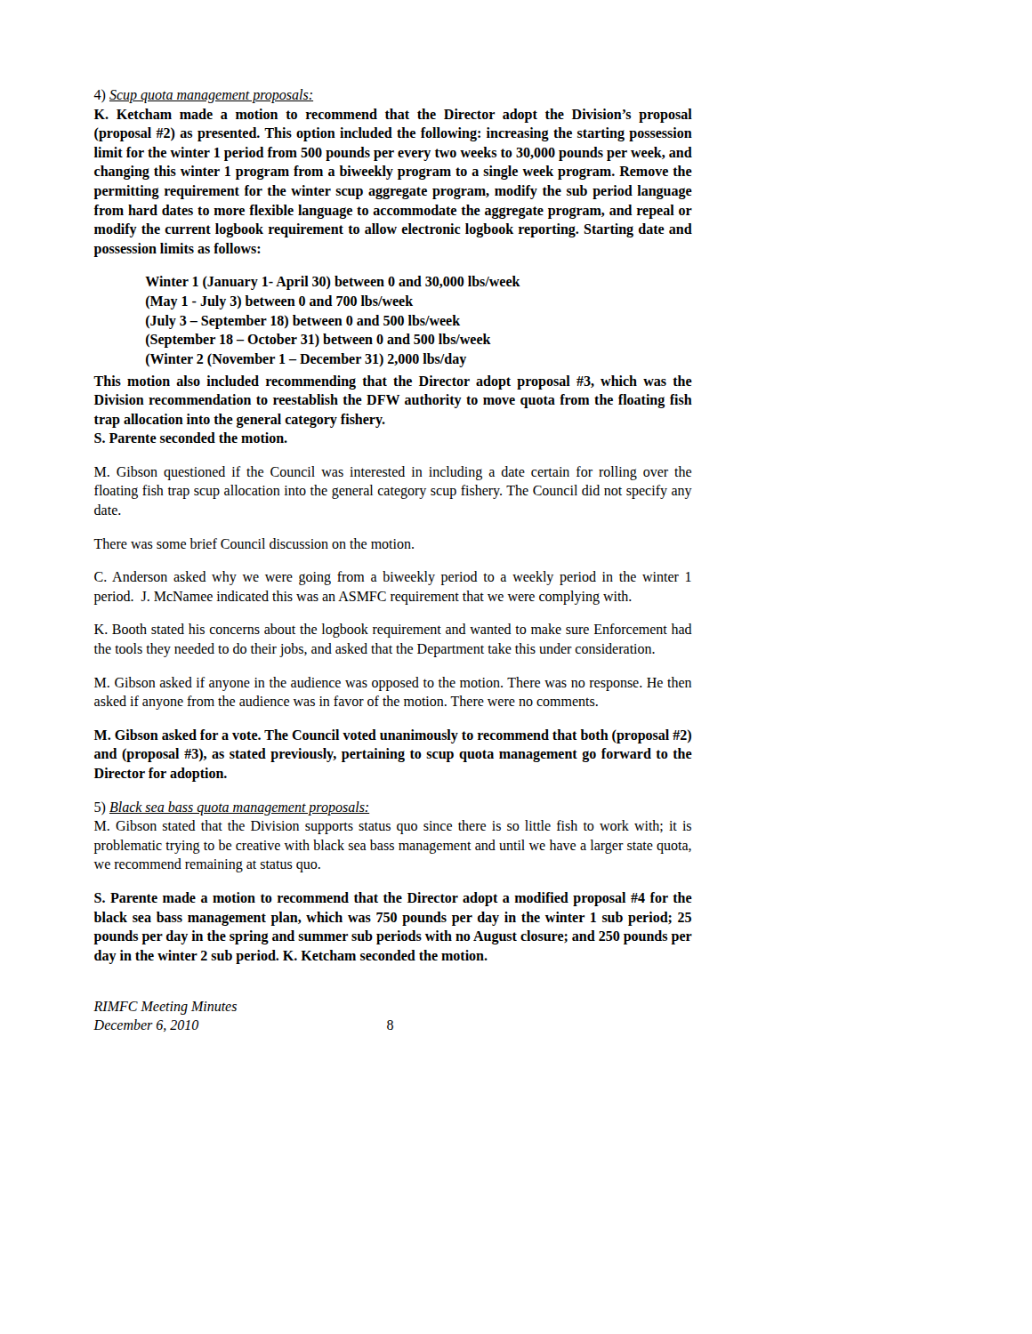4) Scup quota management proposals:
K. Ketcham made a motion to recommend that the Director adopt the Division’s proposal (proposal #2) as presented. This option included the following: increasing the starting possession limit for the winter 1 period from 500 pounds per every two weeks to 30,000 pounds per week, and changing this winter 1 program from a biweekly program to a single week program. Remove the permitting requirement for the winter scup aggregate program, modify the sub period language from hard dates to more flexible language to accommodate the aggregate program, and repeal or modify the current logbook requirement to allow electronic logbook reporting. Starting date and possession limits as follows:
Winter 1 (January 1- April 30) between 0 and 30,000 lbs/week
(May 1 - July 3) between 0 and 700 lbs/week
(July 3 – September 18) between 0 and 500 lbs/week
(September 18 – October 31) between 0 and 500 lbs/week
(Winter 2 (November 1 – December 31) 2,000 lbs/day
This motion also included recommending that the Director adopt proposal #3, which was the Division recommendation to reestablish the DFW authority to move quota from the floating fish trap allocation into the general category fishery.
S. Parente seconded the motion.
M. Gibson questioned if the Council was interested in including a date certain for rolling over the floating fish trap scup allocation into the general category scup fishery. The Council did not specify any date.
There was some brief Council discussion on the motion.
C. Anderson asked why we were going from a biweekly period to a weekly period in the winter 1 period. J. McNamee indicated this was an ASMFC requirement that we were complying with.
K. Booth stated his concerns about the logbook requirement and wanted to make sure Enforcement had the tools they needed to do their jobs, and asked that the Department take this under consideration.
M. Gibson asked if anyone in the audience was opposed to the motion. There was no response. He then asked if anyone from the audience was in favor of the motion. There were no comments.
M. Gibson asked for a vote. The Council voted unanimously to recommend that both (proposal #2) and (proposal #3), as stated previously, pertaining to scup quota management go forward to the Director for adoption.
5) Black sea bass quota management proposals:
M. Gibson stated that the Division supports status quo since there is so little fish to work with; it is problematic trying to be creative with black sea bass management and until we have a larger state quota, we recommend remaining at status quo.
S. Parente made a motion to recommend that the Director adopt a modified proposal #4 for the black sea bass management plan, which was 750 pounds per day in the winter 1 sub period; 25 pounds per day in the spring and summer sub periods with no August closure; and 250 pounds per day in the winter 2 sub period. K. Ketcham seconded the motion.
RIMFC Meeting Minutes December 6, 20108